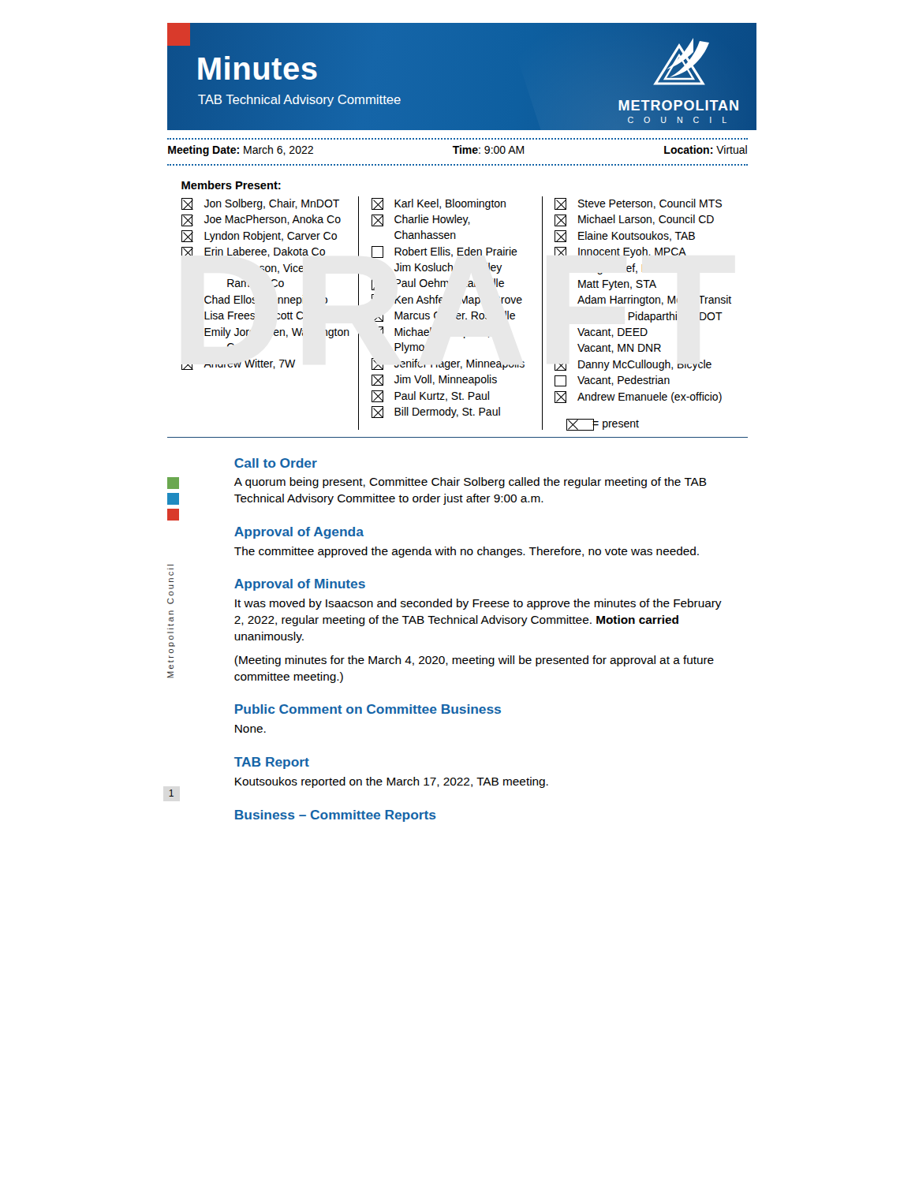Minutes
TAB Technical Advisory Committee
METROPOLITAN
C O U N C I L
Meeting Date: March 6, 2022 Time: 9:00 AM Location: Virtual
Members Present:
Jon Solberg, Chair, MnDOT
Joe MacPherson, Anoka Co
Lyndon Robjent, Carver Co
Erin Laberee, Dakota Co
Brian Isaacson, Vice Chair,
Ramsey Co
Chad Ellos, Hennepin Co
Lisa Freese, Scott Co
Emily Jorgensen, Washington
Co
Andrew Witter, 7W
Karl Keel, Bloomington
Charlie Howley, Chanhassen
Robert Ellis, Eden Prairie
Jim Kosluchar, Fridley
Paul Oehme, Lakeville
Ken Ashfeld, Maple Grove
Marcus Culver, Roseville
Michael Thompson, Plymouth
Jenifer Hager, Minneapolis
Jim Voll, Minneapolis
Paul Kurtz, St. Paul
Bill Dermody, St. Paul
Steve Peterson, Council MTS
Michael Larson, Council CD
Elaine Koutsoukos, TAB
Innocent Eyoh, MPCA
Bridget Rief, MAC
Matt Fyten, STA
Adam Harrington, Metro Transit
Praveena Pidaparthi, MnDOT
Vacant, DEED
Vacant, MN DNR
Danny McCullough, Bicycle
Vacant, Pedestrian
Andrew Emanuele (ex-officio)
= present
DRAFT
Call to Order
A quorum being present, Committee Chair Solberg called the regular meeting of the TAB Technical Advisory Committee to order just after 9:00 a.m.
Approval of Agenda
The committee approved the agenda with no changes. Therefore, no vote was needed.
Approval of Minutes
It was moved by Isaacson and seconded by Freese to approve the minutes of the February 2, 2022, regular meeting of the TAB Technical Advisory Committee. Motion carried unanimously.
(Meeting minutes for the March 4, 2020, meeting will be presented for approval at a future committee meeting.)
Public Comment on Committee Business
None.
TAB Report
Koutsoukos reported on the March 17, 2022, TAB meeting.
Business – Committee Reports
Metropolitan Council
1